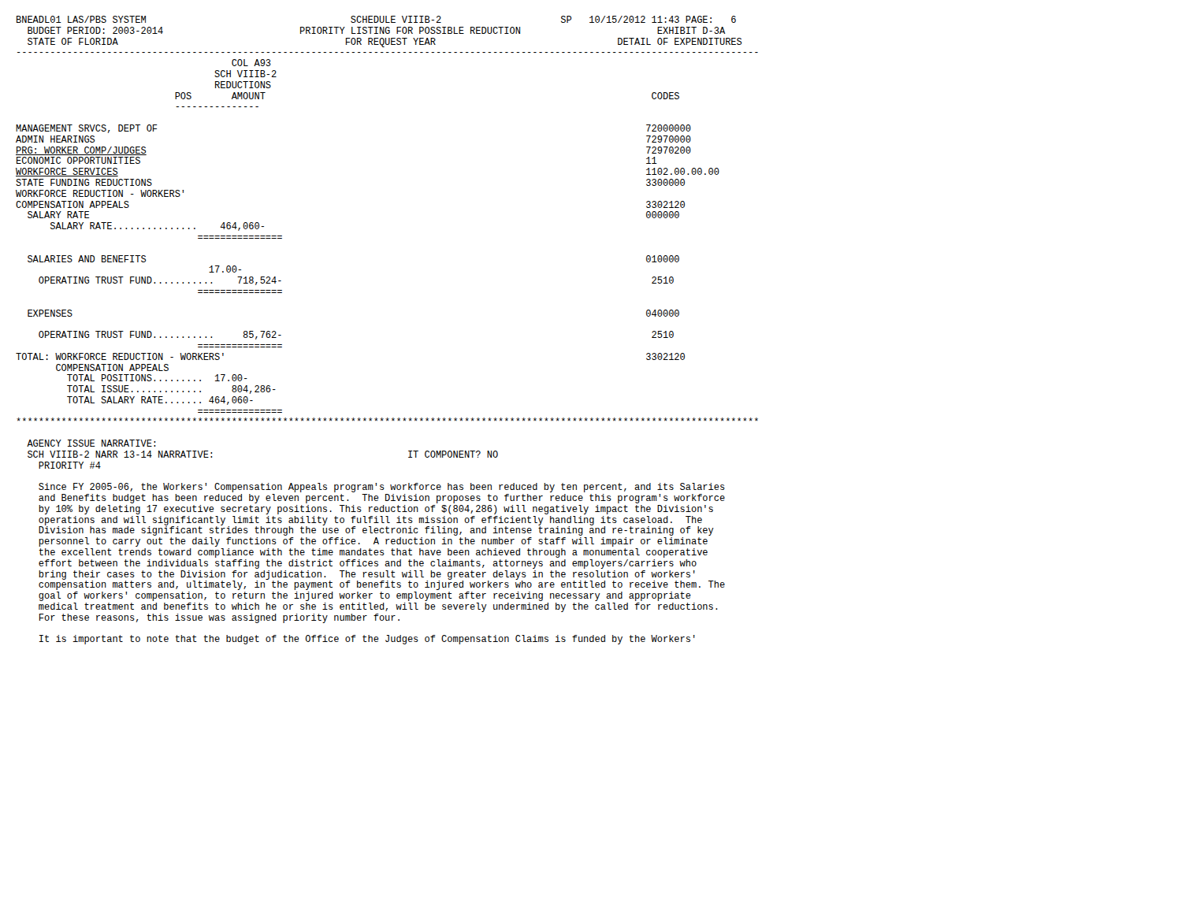BNEADL01 LAS/PBS SYSTEM                                    SCHEDULE VIIIB-2                     SP   10/15/2012 11:43 PAGE:   6
  BUDGET PERIOD: 2003-2014                        PRIORITY LISTING FOR POSSIBLE REDUCTION                        EXHIBIT D-3A
  STATE OF FLORIDA                                        FOR REQUEST YEAR                                DETAIL OF EXPENDITURES
-----------------------------------------------------------------------------------------------------------------------------------
                                      COL A93
                                   SCH VIIIB-2
                                   REDUCTIONS
                            POS       AMOUNT                                                                    CODES
                            ---------------

MANAGEMENT SRVCS, DEPT OF                                                                                      72000000
ADMIN HEARINGS                                                                                                 72970000
PRG: WORKER COMP/JUDGES                                                                                        72970200
ECONOMIC OPPORTUNITIES                                                                                         11
WORKFORCE SERVICES                                                                                             1102.00.00.00
STATE FUNDING REDUCTIONS                                                                                       3300000
WORKFORCE REDUCTION - WORKERS'
COMPENSATION APPEALS                                                                                           3302120
  SALARY RATE                                                                                                  000000
      SALARY RATE...............    464,060-
                                ===============

  SALARIES AND BENEFITS                                                                                        010000
                                  17.00-
    OPERATING TRUST FUND...........    718,524-                                                                 2510
                                ===============

  EXPENSES                                                                                                     040000

    OPERATING TRUST FUND...........     85,762-                                                                 2510
                                ===============
TOTAL: WORKFORCE REDUCTION - WORKERS'                                                                          3302120
       COMPENSATION APPEALS
         TOTAL POSITIONS.........  17.00-
         TOTAL ISSUE.............     804,286-
         TOTAL SALARY RATE....... 464,060-
                                ===============
***********************************************************************************************************************************

  AGENCY ISSUE NARRATIVE:
  SCH VIIIB-2 NARR 13-14 NARRATIVE:                                  IT COMPONENT? NO
    PRIORITY #4

    Since FY 2005-06, the Workers' Compensation Appeals program's workforce has been reduced by ten percent, and its Salaries
    and Benefits budget has been reduced by eleven percent.  The Division proposes to further reduce this program's workforce
    by 10% by deleting 17 executive secretary positions. This reduction of $(804,286) will negatively impact the Division's
    operations and will significantly limit its ability to fulfill its mission of efficiently handling its caseload.  The
    Division has made significant strides through the use of electronic filing, and intense training and re-training of key
    personnel to carry out the daily functions of the office.  A reduction in the number of staff will impair or eliminate
    the excellent trends toward compliance with the time mandates that have been achieved through a monumental cooperative
    effort between the individuals staffing the district offices and the claimants, attorneys and employers/carriers who
    bring their cases to the Division for adjudication.  The result will be greater delays in the resolution of workers'
    compensation matters and, ultimately, in the payment of benefits to injured workers who are entitled to receive them. The
    goal of workers' compensation, to return the injured worker to employment after receiving necessary and appropriate
    medical treatment and benefits to which he or she is entitled, will be severely undermined by the called for reductions.
    For these reasons, this issue was assigned priority number four.

    It is important to note that the budget of the Office of the Judges of Compensation Claims is funded by the Workers'